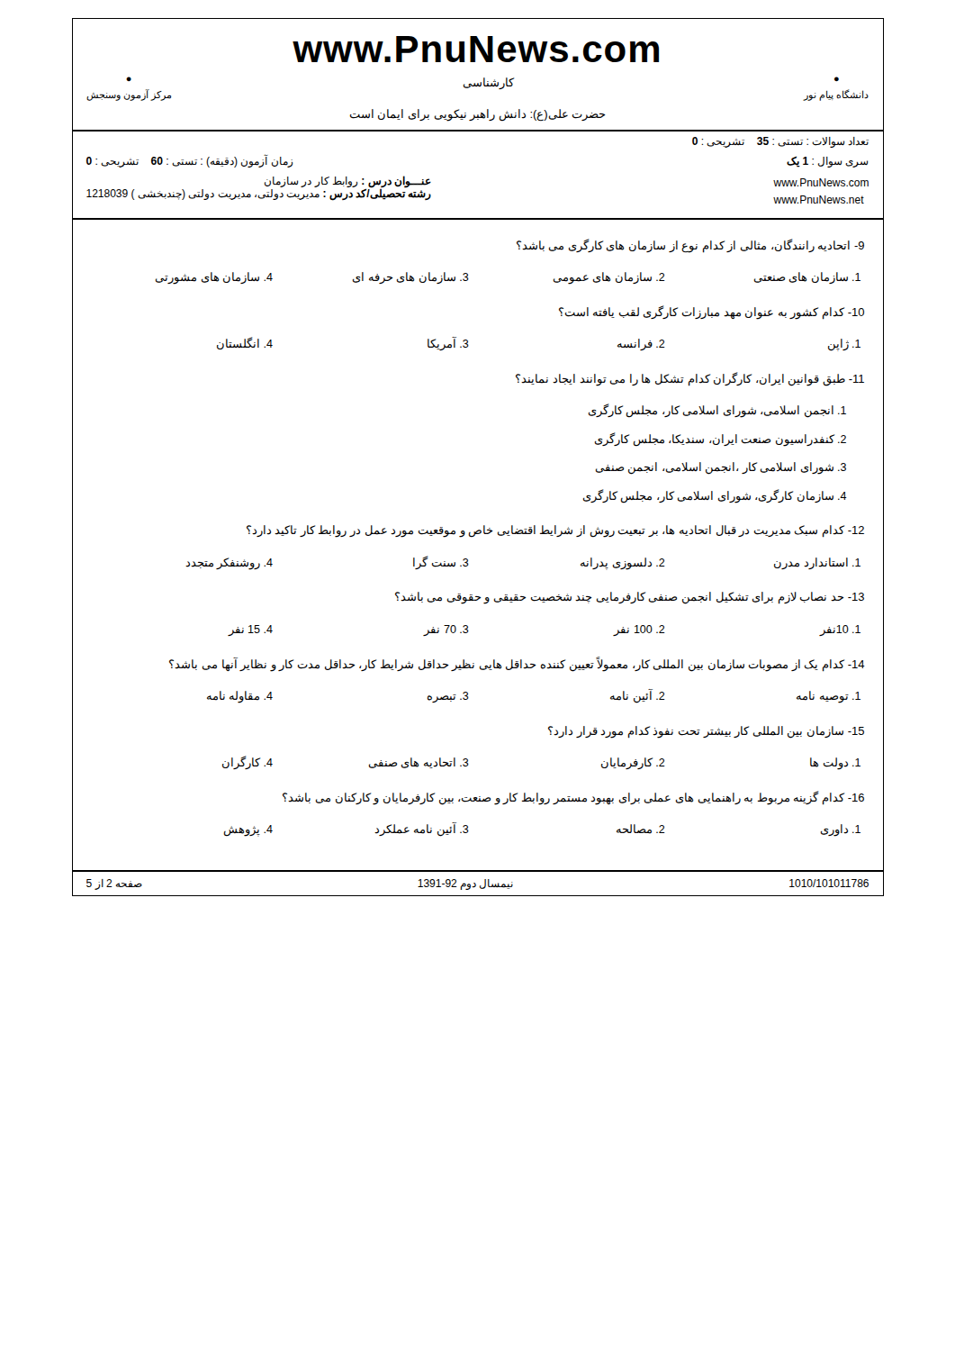www.PnuNews.com
●
دانشگاه پیام نور
کارشناسی
●
مرکز آزمون وسنجش
حضرت علی(ع): دانش راهبر نیکویی برای ایمان است
تعداد سوالات : تستی : 35 تشریحی : 0
سری سوال : 1 یک
زمان آزمون (دقیقه) : تستی : 60 تشریحی : 0
www.PnuNews.com
www.PnuNews.net
عنـــوان درس : روابط کار در سازمان
رشته تحصیلی/کد درس : مدیریت دولتی، مدیریت دولتی (چندبخشی ) 1218039
9- اتحادیه رانندگان، مثالی از کدام نوع از سازمان های کارگری می باشد؟
1. سازمان های صنعتی
2. سازمان های عمومی
3. سازمان های حرفه ای
4. سازمان های مشورتی
10- کدام کشور به عنوان مهد مبارزات کارگری لقب یافته است؟
1. ژاپن
2. فرانسه
3. آمریکا
4. انگلستان
11- طبق قوانین ایران، کارگران کدام تشکل ها را می توانند ایجاد نمایند؟
1. انجمن اسلامی، شورای اسلامی کار، مجلس کارگری
2. کنفدراسیون صنعت ایران، سندیکا، مجلس کارگری
3. شورای اسلامی کار ،انجمن اسلامی، انجمن صنفی
4. سازمان کارگری، شورای اسلامی کار، مجلس کارگری
12- کدام سبک مدیریت در قبال اتحادیه ها، بر تبعیت روش از شرایط اقتضایی خاص و موقعیت مورد عمل در روابط کار تاکید دارد؟
1. استاندارد مدرن
2. دلسوزی پدرانه
3. سنت گرا
4. روشنفکر متجدد
13- حد نصاب لازم برای تشکیل انجمن صنفی کارفرمایی چند شخصیت حقیقی و حقوقی می باشد؟
1. 10نفر
2. 100 نفر
3. 70 نفر
4. 15 نفر
14- کدام یک از مصوبات سازمان بین المللی کار، معمولاً تعیین کننده حداقل هایی نظیر حداقل شرایط کار، حداقل مدت کار و نظایر آنها می باشد؟
1. توصیه نامه
2. آئین نامه
3. تبصره
4. مقاوله نامه
15- سازمان بین المللی کار بیشتر تحت نفوذ کدام مورد قرار دارد؟
1. دولت ها
2. کارفرمایان
3. اتحادیه های صنفی
4. کارگران
16- کدام گزینه مربوط به راهنمایی های عملی برای بهبود مستمر روابط کار و صنعت، بین کارفرمایان و کارکنان می باشد؟
1. داوری
2. مصالحه
3. آئین نامه عملکرد
4. پژوهش
1010/101011786
نیمسال دوم 92-1391
صفحه 2 از 5